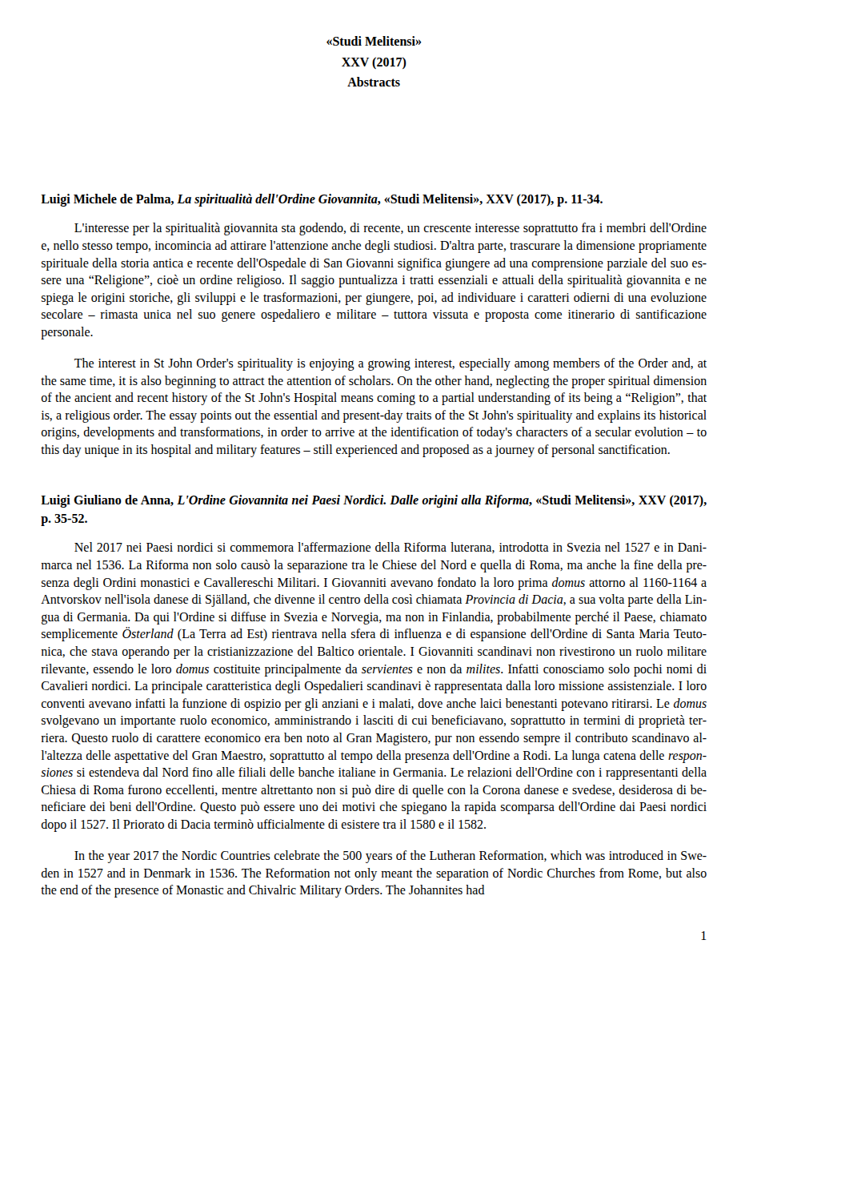«Studi Melitensi»
XXV (2017)
Abstracts
Luigi Michele de Palma, La spiritualità dell'Ordine Giovannita, «Studi Melitensi», XXV (2017), p. 11-34.
L'interesse per la spiritualità giovannita sta godendo, di recente, un crescente interesse soprattutto fra i membri dell'Ordine e, nello stesso tempo, incomincia ad attirare l'attenzione anche degli studiosi. D'altra parte, trascurare la dimensione propriamente spirituale della storia antica e recente dell'Ospedale di San Giovanni significa giungere ad una comprensione parziale del suo essere una “Religione”, cioè un ordine religioso. Il saggio puntualizza i tratti essenziali e attuali della spiritualità giovannita e ne spiega le origini storiche, gli sviluppi e le trasformazioni, per giungere, poi, ad individuare i caratteri odierni di una evoluzione secolare – rimasta unica nel suo genere ospedaliero e militare – tuttora vissuta e proposta come itinerario di santificazione personale.
The interest in St John Order's spirituality is enjoying a growing interest, especially among members of the Order and, at the same time, it is also beginning to attract the attention of scholars. On the other hand, neglecting the proper spiritual dimension of the ancient and recent history of the St John's Hospital means coming to a partial understanding of its being a “Religion”, that is, a religious order. The essay points out the essential and present-day traits of the St John's spirituality and explains its historical origins, developments and transformations, in order to arrive at the identification of today's characters of a secular evolution – to this day unique in its hospital and military features – still experienced and proposed as a journey of personal sanctification.
Luigi Giuliano de Anna, L'Ordine Giovannita nei Paesi Nordici. Dalle origini alla Riforma, «Studi Melitensi», XXV (2017), p. 35-52.
Nel 2017 nei Paesi nordici si commemora l'affermazione della Riforma luterana, introdotta in Svezia nel 1527 e in Danimarca nel 1536. La Riforma non solo causò la separazione tra le Chiese del Nord e quella di Roma, ma anche la fine della presenza degli Ordini monastici e Cavallereschi Militari. I Giovanniti avevano fondato la loro prima domus attorno al 1160-1164 a Antvorskov nell'isola danese di Själland, che divenne il centro della così chiamata Provincia di Dacia, a sua volta parte della Lingua di Germania. Da qui l'Ordine si diffuse in Svezia e Norvegia, ma non in Finlandia, probabilmente perché il Paese, chiamato semplicemente Österland (La Terra ad Est) rientrava nella sfera di influenza e di espansione dell'Ordine di Santa Maria Teutonica, che stava operando per la cristianizzazione del Baltico orientale. I Giovanniti scandinavi non rivestirono un ruolo militare rilevante, essendo le loro domus costituite principalmente da servientes e non da milites. Infatti conosciamo solo pochi nomi di Cavalieri nordici. La principale caratteristica degli Ospedalieri scandinavi è rappresentata dalla loro missione assistenziale. I loro conventi avevano infatti la funzione di ospizio per gli anziani e i malati, dove anche laici benestanti potevano ritirarsi. Le domus svolgevano un importante ruolo economico, amministrando i lasciti di cui beneficiavano, soprattutto in termini di proprietà terriera. Questo ruolo di carattere economico era ben noto al Gran Magistero, pur non essendo sempre il contributo scandinavo all'altezza delle aspettative del Gran Maestro, soprattutto al tempo della presenza dell'Ordine a Rodi. La lunga catena delle responsiones si estendeva dal Nord fino alle filiali delle banche italiane in Germania. Le relazioni dell'Ordine con i rappresentanti della Chiesa di Roma furono eccellenti, mentre altrettanto non si può dire di quelle con la Corona danese e svedese, desiderosa di beneficiare dei beni dell'Ordine. Questo può essere uno dei motivi che spiegano la rapida scomparsa dell'Ordine dai Paesi nordici dopo il 1527. Il Priorato di Dacia terminò ufficialmente di esistere tra il 1580 e il 1582.
In the year 2017 the Nordic Countries celebrate the 500 years of the Lutheran Reformation, which was introduced in Sweden in 1527 and in Denmark in 1536. The Reformation not only meant the separation of Nordic Churches from Rome, but also the end of the presence of Monastic and Chivalric Military Orders. The Johannites had
1